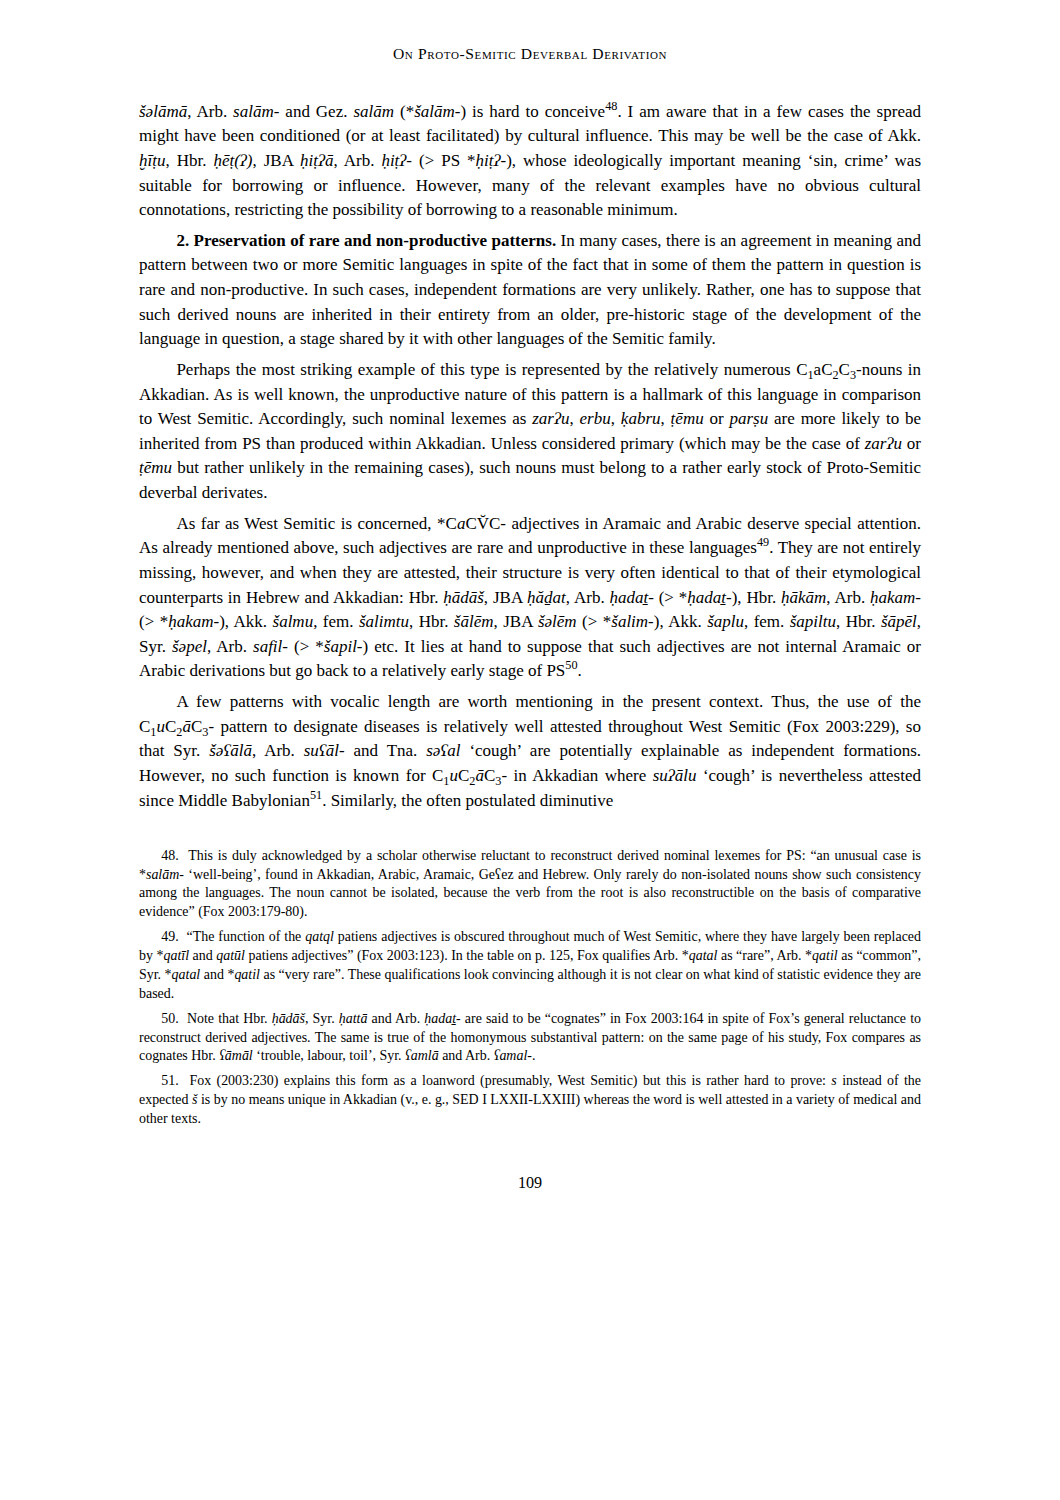On Proto-Semitic Deverbal Derivation
šəlāmā, Arb. salām- and Gez. salām (*šalām-) is hard to conceive48. I am aware that in a few cases the spread might have been conditioned (or at least facilitated) by cultural influence. This may be well be the case of Akk. ḫīṭu, Hbr. ḥēṭ(ʔ), JBA ḥiṭʔā, Arb. ḥiṭʔ- (> PS *ḥiṭʔ-), whose ideologically important meaning ‘sin, crime’ was suitable for borrowing or influence. However, many of the relevant examples have no obvious cultural connotations, restricting the possibility of borrowing to a reasonable minimum.
2. Preservation of rare and non-productive patterns. In many cases, there is an agreement in meaning and pattern between two or more Semitic languages in spite of the fact that in some of them the pattern in question is rare and non-productive. In such cases, independent formations are very unlikely. Rather, one has to suppose that such derived nouns are inherited in their entirety from an older, pre-historic stage of the development of the language in question, a stage shared by it with other languages of the Semitic family.
Perhaps the most striking example of this type is represented by the relatively numerous C1aC2 C3-nouns in Akkadian. As is well known, the unproductive nature of this pattern is a hallmark of this language in comparison to West Semitic. Accordingly, such nominal lexemes as zarʔu, erbu, ḳabru, ṭēmu or parṣu are more likely to be inherited from PS than produced within Akkadian. Unless considered primary (which may be the case of zarʔu or ṭēmu but rather unlikely in the remaining cases), such nouns must belong to a rather early stock of Proto-Semitic deverbal derivates.
As far as West Semitic is concerned, *Ca CV̆C- adjectives in Aramaic and Arabic deserve special attention. As already mentioned above, such adjectives are rare and unproductive in these languages49. They are not entirely missing, however, and when they are attested, their structure is very often identical to that of their etymological counterparts in Hebrew and Akkadian: Hbr. ḥādāš, JBA ḥăḏat, Arb. ḥadaṯ- (> *ḥadaṯ-), Hbr. ḥākām, Arb. ḥakam- (> *ḥakam-), Akk. šalmu, fem. šalimtu, Hbr. šālēm, JBA šəlēm (> *šalim-), Akk. šaplu, fem. šapiltu, Hbr. šāpēl, Syr. šəpel, Arb. safil- (> *šapil-) etc. It lies at hand to suppose that such adjectives are not internal Aramaic or Arabic derivations but go back to a relatively early stage of PS50.
A few patterns with vocalic length are worth mentioning in the present context. Thus, the use of the C1 u C2 ā C3- pattern to designate diseases is relatively well attested throughout West Semitic (Fox 2003:229), so that Syr. šəʕālā, Arb. suʕāl- and Tna. səʕal ‘cough’ are potentially explainable as independent formations. However, no such function is known for C1 u C2 ā C3- in Akkadian where suʔālu ‘cough’ is nevertheless attested since Middle Babylonian51. Similarly, the often postulated diminutive
48. This is duly acknowledged by a scholar otherwise reluctant to reconstruct derived nominal lexemes for PS: “an unusual case is *salām- ‘well-being’, found in Akkadian, Arabic, Aramaic, Geʕez and Hebrew. Only rarely do non-isolated nouns show such consistency among the languages. The noun cannot be isolated, because the verb from the root is also reconstructible on the basis of comparative evidence” (Fox 2003:179-80).
49. “The function of the qatql patiens adjectives is obscured throughout much of West Semitic, where they have largely been replaced by *qatīl and qatūl patiens adjectives” (Fox 2003:123). In the table on p. 125, Fox qualifies Arb. *qatal as “rare”, Arb. *qatil as “common”, Syr. *qatal and *qatil as “very rare”. These qualifications look convincing although it is not clear on what kind of statistic evidence they are based.
50. Note that Hbr. ḥādāš, Syr. ḥattā and Arb. ḥadaṯ- are said to be “cognates” in Fox 2003:164 in spite of Fox’s general reluctance to reconstruct derived adjectives. The same is true of the homonymous substantival pattern: on the same page of his study, Fox compares as cognates Hbr. ʕāmāl ‘trouble, labour, toil’, Syr. ʕamlā and Arb. ʕamal-.
51. Fox (2003:230) explains this form as a loanword (presumably, West Semitic) but this is rather hard to prove: s instead of the expected š is by no means unique in Akkadian (v., e. g., SED I LXXII-LXXIII) whereas the word is well attested in a variety of medical and other texts.
109